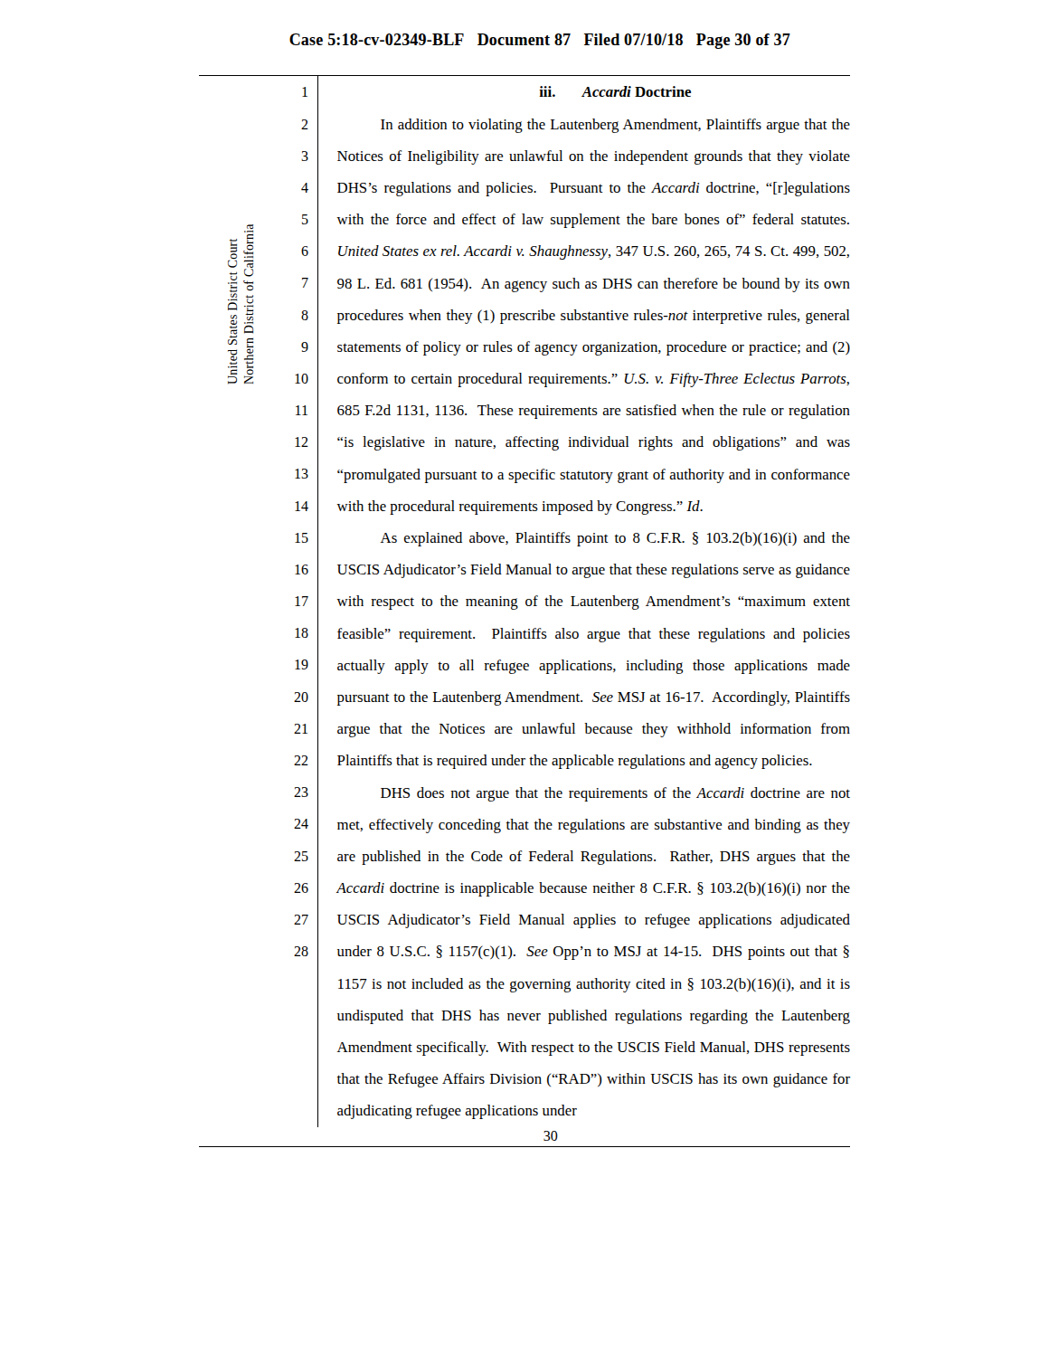Case 5:18-cv-02349-BLF Document 87 Filed 07/10/18 Page 30 of 37
United States District Court Northern District of California
1
2
3
4
5
6
7
8
9
10
11
12
13
14
15
16
17
18
19
20
21
22
23
24
25
26
27
28
iii. Accardi Doctrine
In addition to violating the Lautenberg Amendment, Plaintiffs argue that the Notices of Ineligibility are unlawful on the independent grounds that they violate DHS’s regulations and policies. Pursuant to the Accardi doctrine, “[r]egulations with the force and effect of law supplement the bare bones of” federal statutes. United States ex rel. Accardi v. Shaughnessy, 347 U.S. 260, 265, 74 S. Ct. 499, 502, 98 L. Ed. 681 (1954). An agency such as DHS can therefore be bound by its own procedures when they (1) prescribe substantive rules-not interpretive rules, general statements of policy or rules of agency organization, procedure or practice; and (2) conform to certain procedural requirements.” U.S. v. Fifty-Three Eclectus Parrots, 685 F.2d 1131, 1136. These requirements are satisfied when the rule or regulation “is legislative in nature, affecting individual rights and obligations” and was “promulgated pursuant to a specific statutory grant of authority and in conformance with the procedural requirements imposed by Congress.” Id.
As explained above, Plaintiffs point to 8 C.F.R. § 103.2(b)(16)(i) and the USCIS Adjudicator’s Field Manual to argue that these regulations serve as guidance with respect to the meaning of the Lautenberg Amendment’s “maximum extent feasible” requirement. Plaintiffs also argue that these regulations and policies actually apply to all refugee applications, including those applications made pursuant to the Lautenberg Amendment. See MSJ at 16-17. Accordingly, Plaintiffs argue that the Notices are unlawful because they withhold information from Plaintiffs that is required under the applicable regulations and agency policies.
DHS does not argue that the requirements of the Accardi doctrine are not met, effectively conceding that the regulations are substantive and binding as they are published in the Code of Federal Regulations. Rather, DHS argues that the Accardi doctrine is inapplicable because neither 8 C.F.R. § 103.2(b)(16)(i) nor the USCIS Adjudicator’s Field Manual applies to refugee applications adjudicated under 8 U.S.C. § 1157(c)(1). See Opp’n to MSJ at 14-15. DHS points out that § 1157 is not included as the governing authority cited in § 103.2(b)(16)(i), and it is undisputed that DHS has never published regulations regarding the Lautenberg Amendment specifically. With respect to the USCIS Field Manual, DHS represents that the Refugee Affairs Division (“RAD”) within USCIS has its own guidance for adjudicating refugee applications under
30